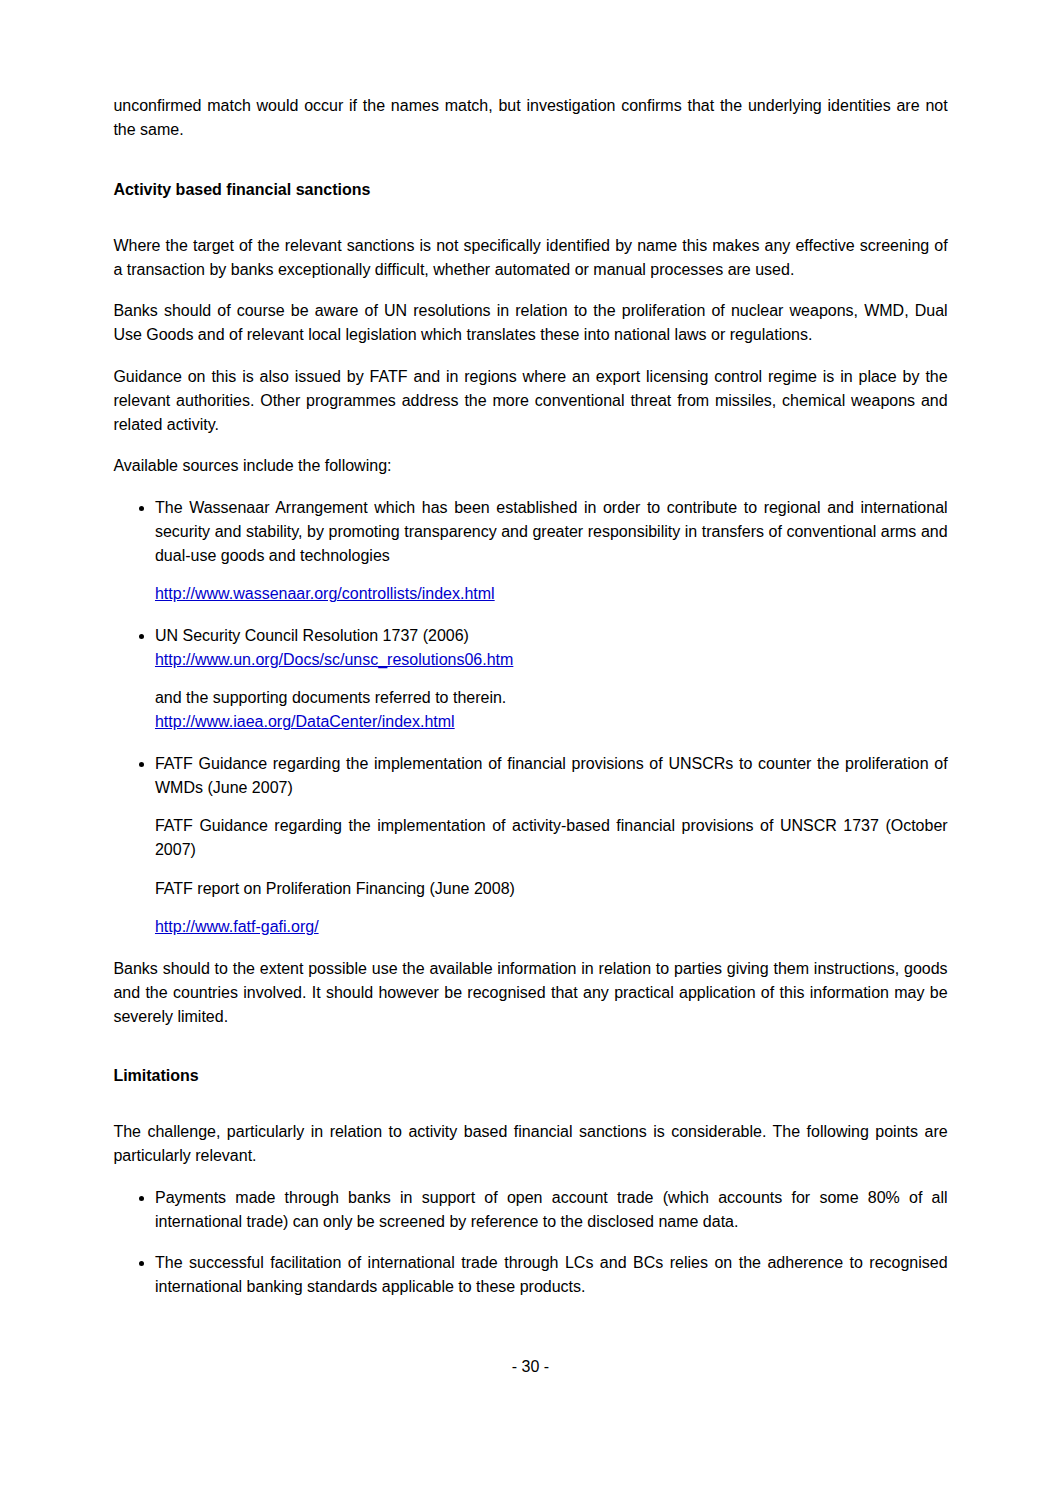unconfirmed match would occur if the names match, but investigation confirms that the underlying identities are not the same.
Activity based financial sanctions
Where the target of the relevant sanctions is not specifically identified by name this makes any effective screening of a transaction by banks exceptionally difficult, whether automated or manual processes are used.
Banks should of course be aware of UN resolutions in relation to the proliferation of nuclear weapons, WMD, Dual Use Goods and of relevant local legislation which translates these into national laws or regulations.
Guidance on this is also issued by FATF and in regions where an export licensing control regime is in place by the relevant authorities. Other programmes address the more conventional threat from missiles, chemical weapons and related activity.
Available sources include the following:
The Wassenaar Arrangement which has been established in order to contribute to regional and international security and stability, by promoting transparency and greater responsibility in transfers of conventional arms and dual-use goods and technologies
http://www.wassenaar.org/controllists/index.html
UN Security Council Resolution 1737 (2006)
http://www.un.org/Docs/sc/unsc_resolutions06.htm
and the supporting documents referred to therein.
http://www.iaea.org/DataCenter/index.html
FATF Guidance regarding the implementation of financial provisions of UNSCRs to counter the proliferation of WMDs (June 2007)
FATF Guidance regarding the implementation of activity-based financial provisions of UNSCR 1737 (October 2007)
FATF report on Proliferation Financing (June 2008)
http://www.fatf-gafi.org/
Banks should to the extent possible use the available information in relation to parties giving them instructions, goods and the countries involved. It should however be recognised that any practical application of this information may be severely limited.
Limitations
The challenge, particularly in relation to activity based financial sanctions is considerable. The following points are particularly relevant.
Payments made through banks in support of open account trade (which accounts for some 80% of all international trade) can only be screened by reference to the disclosed name data.
The successful facilitation of international trade through LCs and BCs relies on the adherence to recognised international banking standards applicable to these products.
- 30 -